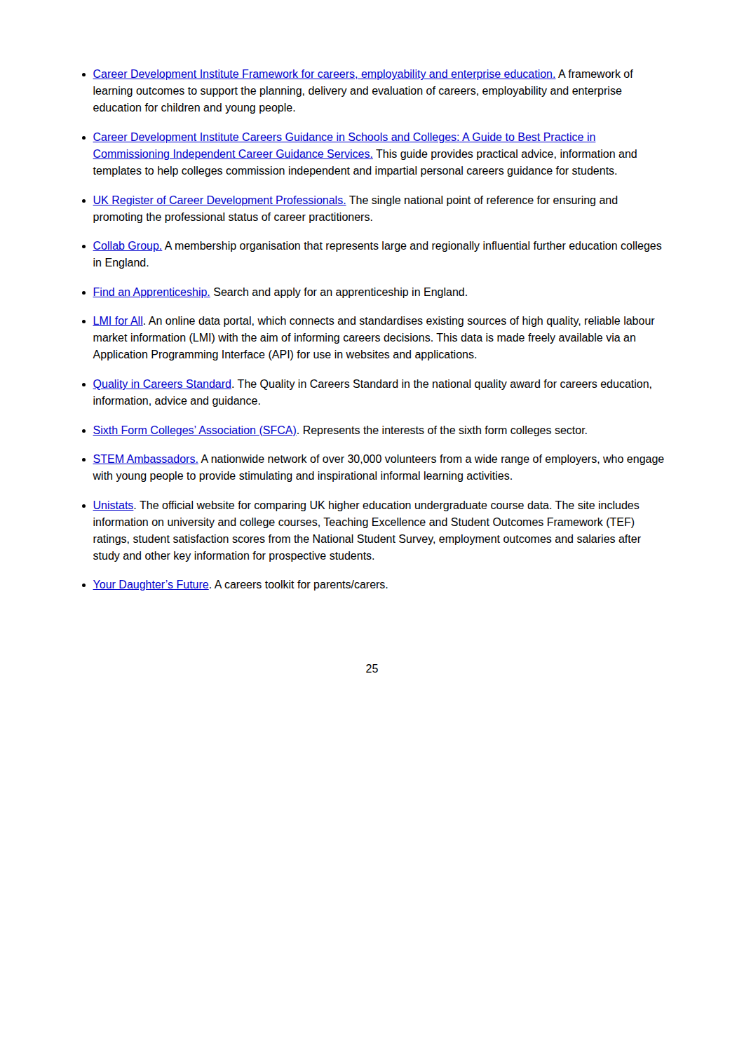Career Development Institute Framework for careers, employability and enterprise education. A framework of learning outcomes to support the planning, delivery and evaluation of careers, employability and enterprise education for children and young people.
Career Development Institute Careers Guidance in Schools and Colleges: A Guide to Best Practice in Commissioning Independent Career Guidance Services. This guide provides practical advice, information and templates to help colleges commission independent and impartial personal careers guidance for students.
UK Register of Career Development Professionals. The single national point of reference for ensuring and promoting the professional status of career practitioners.
Collab Group. A membership organisation that represents large and regionally influential further education colleges in England.
Find an Apprenticeship. Search and apply for an apprenticeship in England.
LMI for All. An online data portal, which connects and standardises existing sources of high quality, reliable labour market information (LMI) with the aim of informing careers decisions. This data is made freely available via an Application Programming Interface (API) for use in websites and applications.
Quality in Careers Standard. The Quality in Careers Standard in the national quality award for careers education, information, advice and guidance.
Sixth Form Colleges’ Association (SFCA). Represents the interests of the sixth form colleges sector.
STEM Ambassadors. A nationwide network of over 30,000 volunteers from a wide range of employers, who engage with young people to provide stimulating and inspirational informal learning activities.
Unistats. The official website for comparing UK higher education undergraduate course data. The site includes information on university and college courses, Teaching Excellence and Student Outcomes Framework (TEF) ratings, student satisfaction scores from the National Student Survey, employment outcomes and salaries after study and other key information for prospective students.
Your Daughter’s Future. A careers toolkit for parents/carers.
25